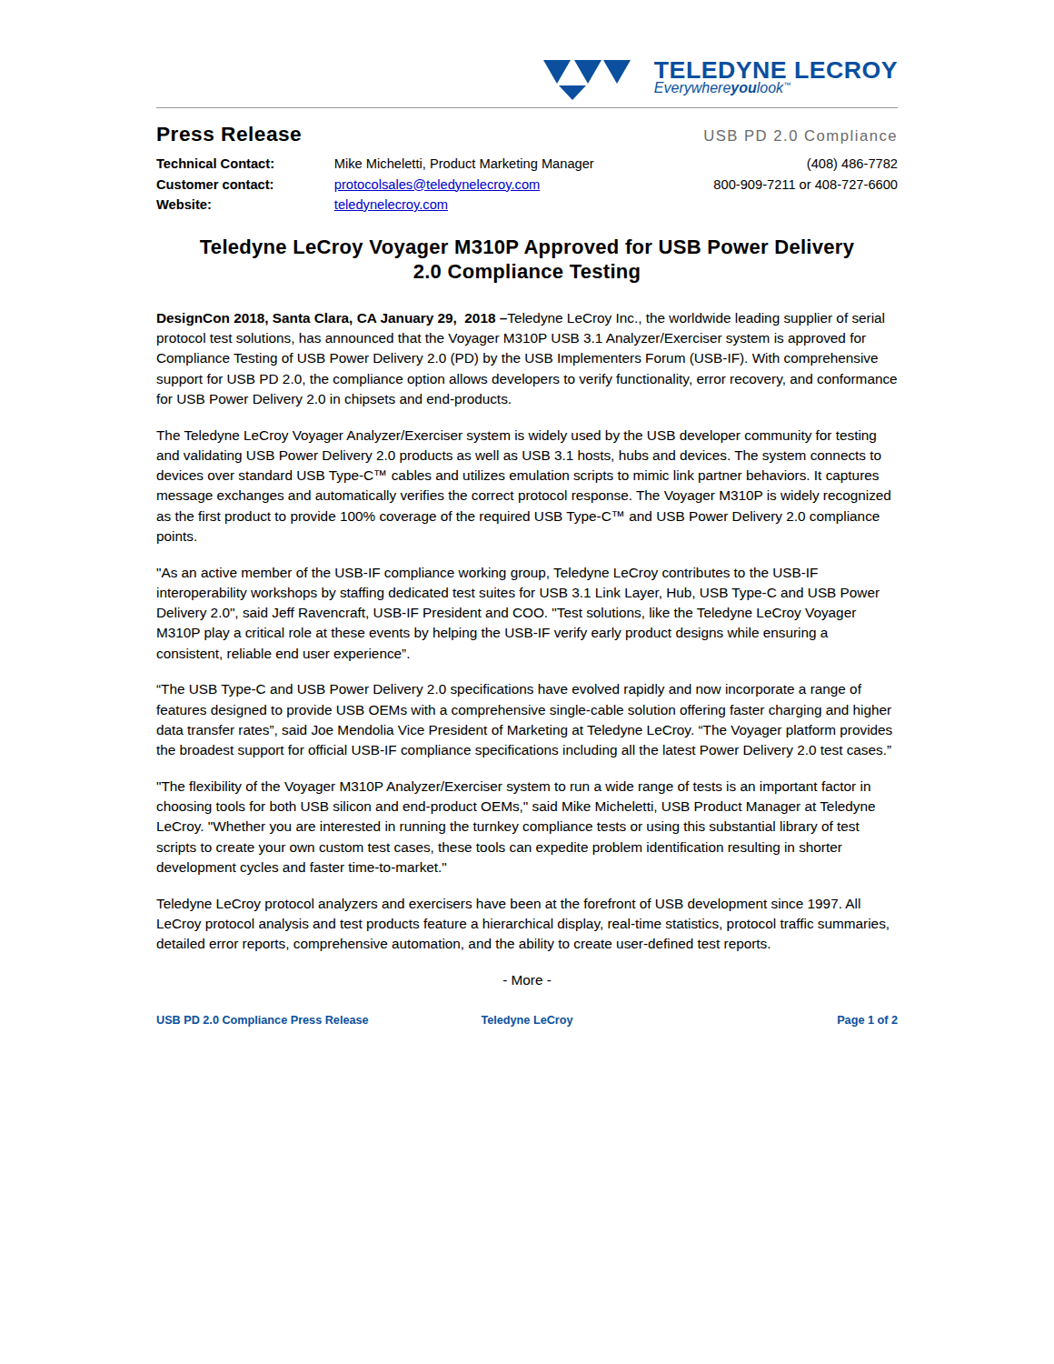TELEDYNE LECROY Everywhereyoulook™
Press Release
USB PD 2.0 Compliance
| Technical Contact: | Mike Micheletti, Product Marketing Manager | (408) 486-7782 |
| Customer contact: | protocolsales@teledynelecroy.com | 800-909-7211 or 408-727-6600 |
| Website: | teledynelecroy.com | |
Teledyne LeCroy Voyager M310P Approved for USB Power Delivery 2.0 Compliance Testing
DesignCon 2018, Santa Clara, CA January 29, 2018 –Teledyne LeCroy Inc., the worldwide leading supplier of serial protocol test solutions, has announced that the Voyager M310P USB 3.1 Analyzer/Exerciser system is approved for Compliance Testing of USB Power Delivery 2.0 (PD) by the USB Implementers Forum (USB-IF). With comprehensive support for USB PD 2.0, the compliance option allows developers to verify functionality, error recovery, and conformance for USB Power Delivery 2.0 in chipsets and end-products.
The Teledyne LeCroy Voyager Analyzer/Exerciser system is widely used by the USB developer community for testing and validating USB Power Delivery 2.0 products as well as USB 3.1 hosts, hubs and devices. The system connects to devices over standard USB Type-C™ cables and utilizes emulation scripts to mimic link partner behaviors. It captures message exchanges and automatically verifies the correct protocol response. The Voyager M310P is widely recognized as the first product to provide 100% coverage of the required USB Type-C™ and USB Power Delivery 2.0 compliance points.
"As an active member of the USB-IF compliance working group, Teledyne LeCroy contributes to the USB-IF interoperability workshops by staffing dedicated test suites for USB 3.1 Link Layer, Hub, USB Type-C and USB Power Delivery 2.0", said Jeff Ravencraft, USB-IF President and COO. "Test solutions, like the Teledyne LeCroy Voyager M310P play a critical role at these events by helping the USB-IF verify early product designs while ensuring a consistent, reliable end user experience”.
“The USB Type-C and USB Power Delivery 2.0 specifications have evolved rapidly and now incorporate a range of features designed to provide USB OEMs with a comprehensive single-cable solution offering faster charging and higher data transfer rates”, said Joe Mendolia Vice President of Marketing at Teledyne LeCroy. “The Voyager platform provides the broadest support for official USB-IF compliance specifications including all the latest Power Delivery 2.0 test cases.”
"The flexibility of the Voyager M310P Analyzer/Exerciser system to run a wide range of tests is an important factor in choosing tools for both USB silicon and end-product OEMs," said Mike Micheletti, USB Product Manager at Teledyne LeCroy. "Whether you are interested in running the turnkey compliance tests or using this substantial library of test scripts to create your own custom test cases, these tools can expedite problem identification resulting in shorter development cycles and faster time-to-market."
Teledyne LeCroy protocol analyzers and exercisers have been at the forefront of USB development since 1997. All LeCroy protocol analysis and test products feature a hierarchical display, real-time statistics, protocol traffic summaries, detailed error reports, comprehensive automation, and the ability to create user-defined test reports.
- More -
USB PD 2.0 Compliance Press Release Teledyne LeCroy Page 1 of 2